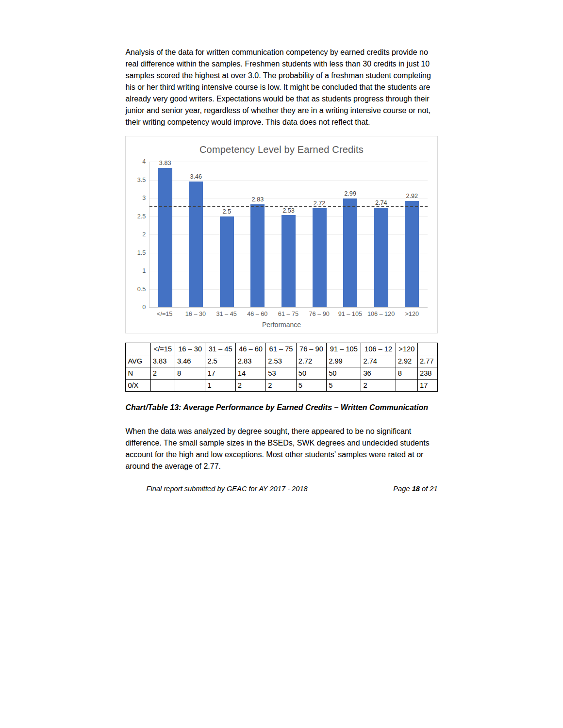Analysis of the data for written communication competency by earned credits provide no real difference within the samples. Freshmen students with less than 30 credits in just 10 samples scored the highest at over 3.0. The probability of a freshman student completing his or her third writing intensive course is low. It might be concluded that the students are already very good writers. Expectations would be that as students progress through their junior and senior year, regardless of whether they are in a writing intensive course or not, their writing competency would improve. This data does not reflect that.
Competency Level by Earned Credits
4 3.5 3 2.5 2 1.5 1 0.5 0
3.83
3.46
2.5
2.83
2.53
2.72
2.99
2.74
2.92
</=15 16 – 30 31 – 45 46 – 60 61 – 75 76 – 90 91 – 105 106 – 120 >120
Performance
| | </=15 | 16 – 30 | 31 – 45 | 46 – 60 | 61 – 75 | 76 – 90 | 91 – 105 | 106 – 12 | >120 | |
| AVG | 3.83 | 3.46 | 2.5 | 2.83 | 2.53 | 2.72 | 2.99 | 2.74 | 2.92 | 2.77 |
| N | 2 | 8 | 17 | 14 | 53 | 50 | 50 | 36 | 8 | 238 |
| 0/X | | | 1 | 2 | 2 | 5 | 5 | 2 | | 17 |
Chart/Table 13: Average Performance by Earned Credits – Written Communication
When the data was analyzed by degree sought, there appeared to be no significant difference. The small sample sizes in the BSEDs, SWK degrees and undecided students account for the high and low exceptions. Most other students’ samples were rated at or around the average of 2.77.
Final report submitted by GEAC for AY 2017 - 2018
Page 18 of 21